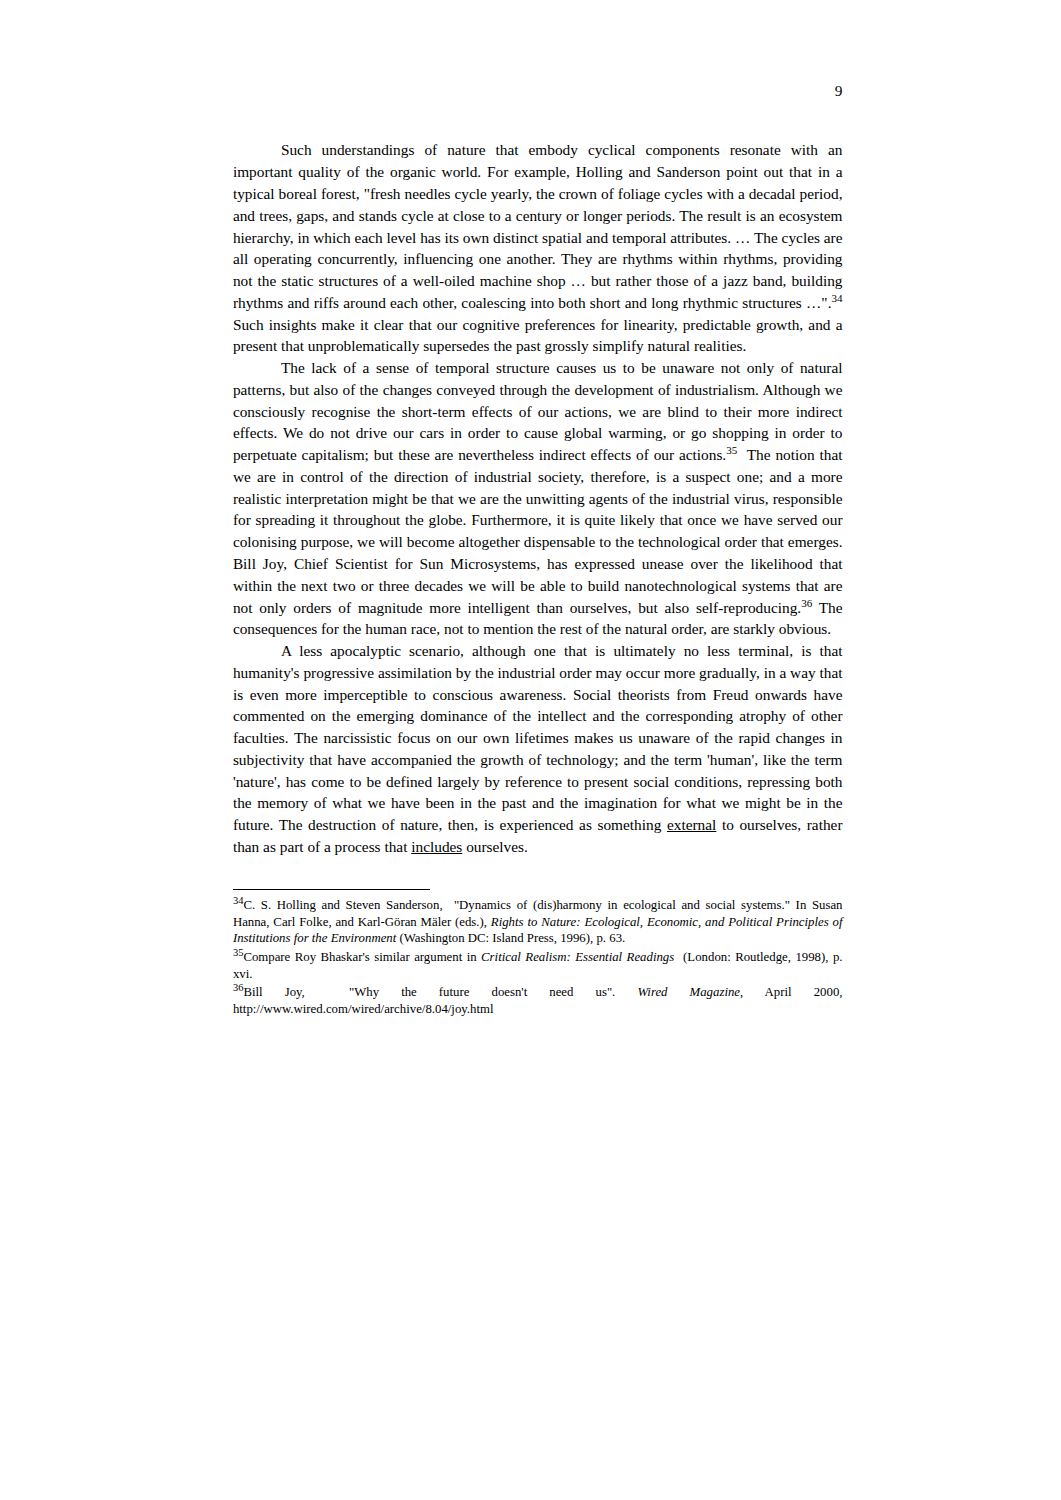9
Such understandings of nature that embody cyclical components resonate with an important quality of the organic world. For example, Holling and Sanderson point out that in a typical boreal forest, "fresh needles cycle yearly, the crown of foliage cycles with a decadal period, and trees, gaps, and stands cycle at close to a century or longer periods. The result is an ecosystem hierarchy, in which each level has its own distinct spatial and temporal attributes. … The cycles are all operating concurrently, influencing one another. They are rhythms within rhythms, providing not the static structures of a well-oiled machine shop … but rather those of a jazz band, building rhythms and riffs around each other, coalescing into both short and long rhythmic structures …".34 Such insights make it clear that our cognitive preferences for linearity, predictable growth, and a present that unproblematically supersedes the past grossly simplify natural realities.
The lack of a sense of temporal structure causes us to be unaware not only of natural patterns, but also of the changes conveyed through the development of industrialism. Although we consciously recognise the short-term effects of our actions, we are blind to their more indirect effects. We do not drive our cars in order to cause global warming, or go shopping in order to perpetuate capitalism; but these are nevertheless indirect effects of our actions.35 The notion that we are in control of the direction of industrial society, therefore, is a suspect one; and a more realistic interpretation might be that we are the unwitting agents of the industrial virus, responsible for spreading it throughout the globe. Furthermore, it is quite likely that once we have served our colonising purpose, we will become altogether dispensable to the technological order that emerges. Bill Joy, Chief Scientist for Sun Microsystems, has expressed unease over the likelihood that within the next two or three decades we will be able to build nanotechnological systems that are not only orders of magnitude more intelligent than ourselves, but also self-reproducing.36 The consequences for the human race, not to mention the rest of the natural order, are starkly obvious.
A less apocalyptic scenario, although one that is ultimately no less terminal, is that humanity's progressive assimilation by the industrial order may occur more gradually, in a way that is even more imperceptible to conscious awareness. Social theorists from Freud onwards have commented on the emerging dominance of the intellect and the corresponding atrophy of other faculties. The narcissistic focus on our own lifetimes makes us unaware of the rapid changes in subjectivity that have accompanied the growth of technology; and the term 'human', like the term 'nature', has come to be defined largely by reference to present social conditions, repressing both the memory of what we have been in the past and the imagination for what we might be in the future. The destruction of nature, then, is experienced as something external to ourselves, rather than as part of a process that includes ourselves.
34 C. S. Holling and Steven Sanderson, "Dynamics of (dis)harmony in ecological and social systems." In Susan Hanna, Carl Folke, and Karl-Göran Mäler (eds.), Rights to Nature: Ecological, Economic, and Political Principles of Institutions for the Environment (Washington DC: Island Press, 1996), p. 63.
35 Compare Roy Bhaskar's similar argument in Critical Realism: Essential Readings (London: Routledge, 1998), p. xvi.
36 Bill Joy, "Why the future doesn't need us". Wired Magazine, April 2000, http://www.wired.com/wired/archive/8.04/joy.html